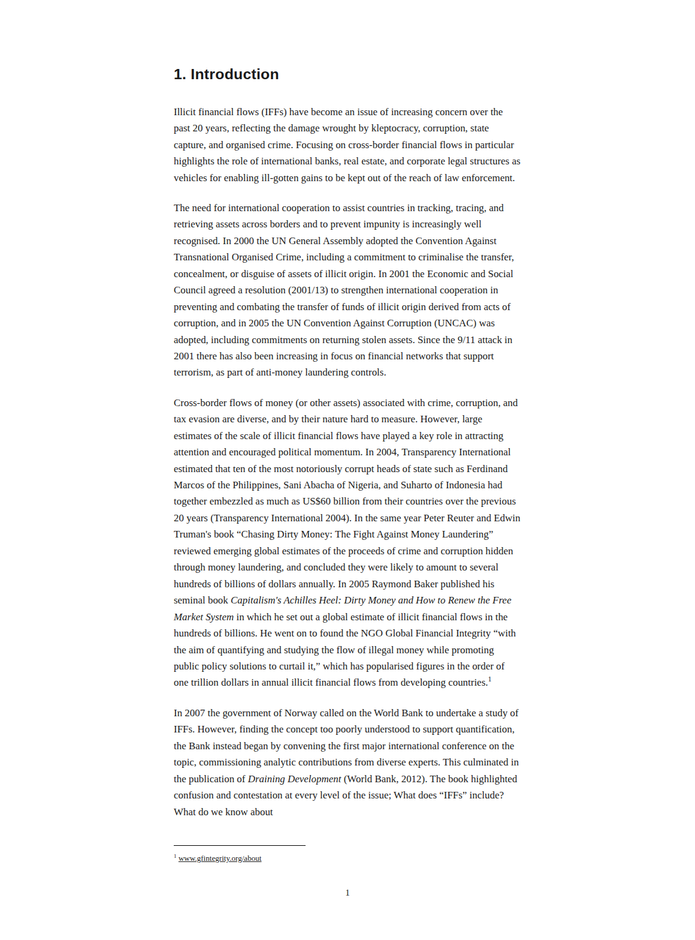1. Introduction
Illicit financial flows (IFFs) have become an issue of increasing concern over the past 20 years, reflecting the damage wrought by kleptocracy, corruption, state capture, and organised crime. Focusing on cross-border financial flows in particular highlights the role of international banks, real estate, and corporate legal structures as vehicles for enabling ill-gotten gains to be kept out of the reach of law enforcement.
The need for international cooperation to assist countries in tracking, tracing, and retrieving assets across borders and to prevent impunity is increasingly well recognised. In 2000 the UN General Assembly adopted the Convention Against Transnational Organised Crime, including a commitment to criminalise the transfer, concealment, or disguise of assets of illicit origin. In 2001 the Economic and Social Council agreed a resolution (2001/13) to strengthen international cooperation in preventing and combating the transfer of funds of illicit origin derived from acts of corruption, and in 2005 the UN Convention Against Corruption (UNCAC) was adopted, including commitments on returning stolen assets. Since the 9/11 attack in 2001 there has also been increasing in focus on financial networks that support terrorism, as part of anti-money laundering controls.
Cross-border flows of money (or other assets) associated with crime, corruption, and tax evasion are diverse, and by their nature hard to measure. However, large estimates of the scale of illicit financial flows have played a key role in attracting attention and encouraged political momentum. In 2004, Transparency International estimated that ten of the most notoriously corrupt heads of state such as Ferdinand Marcos of the Philippines, Sani Abacha of Nigeria, and Suharto of Indonesia had together embezzled as much as US$60 billion from their countries over the previous 20 years (Transparency International 2004). In the same year Peter Reuter and Edwin Truman's book “Chasing Dirty Money: The Fight Against Money Laundering” reviewed emerging global estimates of the proceeds of crime and corruption hidden through money laundering, and concluded they were likely to amount to several hundreds of billions of dollars annually. In 2005 Raymond Baker published his seminal book Capitalism's Achilles Heel: Dirty Money and How to Renew the Free Market System in which he set out a global estimate of illicit financial flows in the hundreds of billions. He went on to found the NGO Global Financial Integrity “with the aim of quantifying and studying the flow of illegal money while promoting public policy solutions to curtail it,” which has popularised figures in the order of one trillion dollars in annual illicit financial flows from developing countries.1
In 2007 the government of Norway called on the World Bank to undertake a study of IFFs. However, finding the concept too poorly understood to support quantification, the Bank instead began by convening the first major international conference on the topic, commissioning analytic contributions from diverse experts. This culminated in the publication of Draining Development (World Bank, 2012). The book highlighted confusion and contestation at every level of the issue; What does “IFFs” include? What do we know about
1 www.gfintegrity.org/about
1